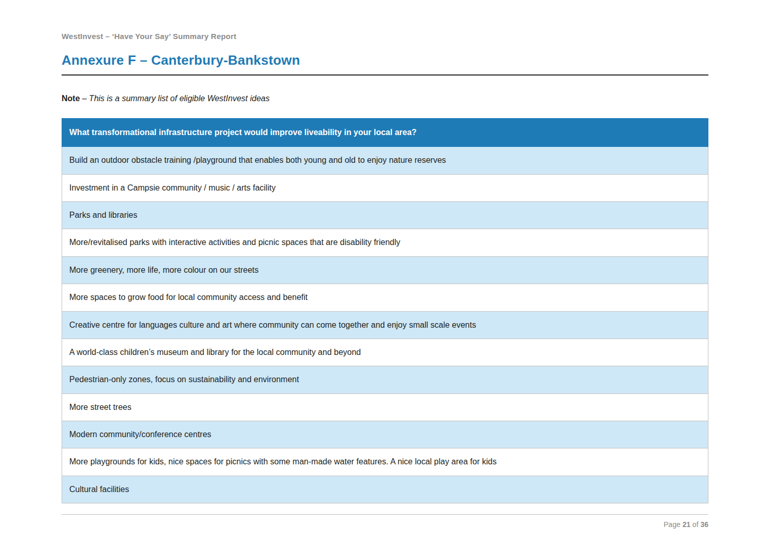WestInvest – ‘Have Your Say’ Summary Report
Annexure F – Canterbury-Bankstown
Note – This is a summary list of eligible WestInvest ideas
| What transformational infrastructure project would improve liveability in your local area? |
| --- |
| Build an outdoor obstacle training /playground that enables both young and old to enjoy nature reserves |
| Investment in a Campsie community / music / arts facility |
| Parks and libraries |
| More/revitalised parks with interactive activities and picnic spaces that are disability friendly |
| More greenery, more life, more colour on our streets |
| More spaces to grow food for local community access and benefit |
| Creative centre for languages culture and art where community can come together and enjoy small scale events |
| A world-class children’s museum and library for the local community and beyond |
| Pedestrian-only zones, focus on sustainability and environment |
| More street trees |
| Modern community/conference centres |
| More playgrounds for kids, nice spaces for picnics with some man-made water features. A nice local play area for kids |
| Cultural facilities |
Page 21 of 36